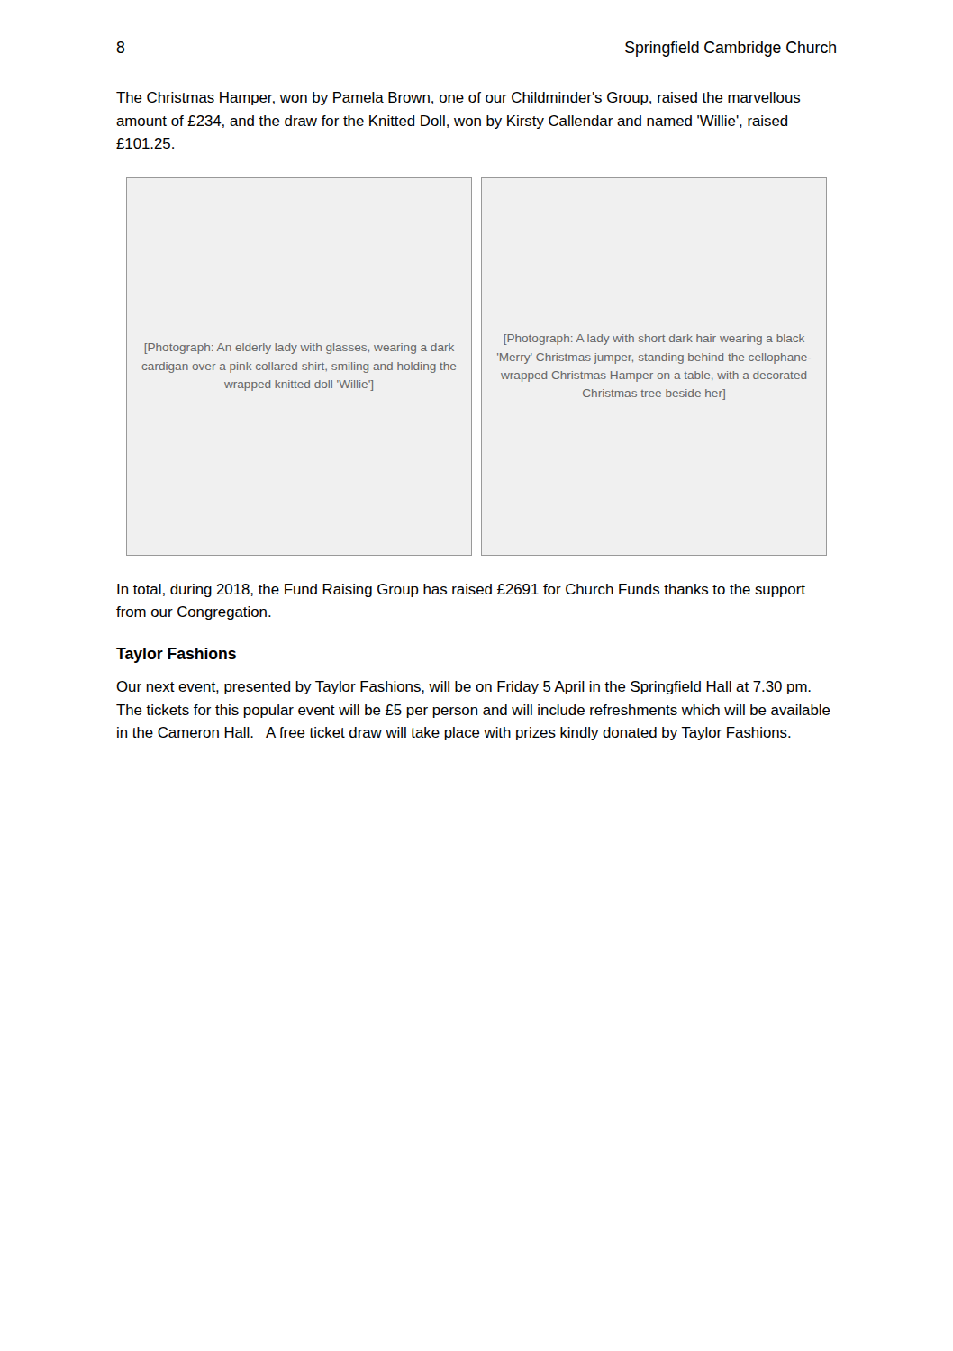8 Springfield Cambridge Church
The Christmas Hamper, won by Pamela Brown, one of our Childminder's Group, raised the marvellous amount of £234, and the draw for the Knitted Doll, won by Kirsty Callendar and named 'Willie', raised £101.25.
[Photograph: An elderly lady with glasses, wearing a dark cardigan over a pink collared shirt, smiling and holding the wrapped knitted doll 'Willie']
[Photograph: A lady with short dark hair wearing a black 'Merry' Christmas jumper, standing behind the cellophane-wrapped Christmas Hamper on a table, with a decorated Christmas tree beside her]
In total, during 2018, the Fund Raising Group has raised £2691 for Church Funds thanks to the support from our Congregation.
Taylor Fashions
Our next event, presented by Taylor Fashions, will be on Friday 5 April in the Springfield Hall at 7.30 pm. The tickets for this popular event will be £5 per person and will include refreshments which will be available in the Cameron Hall. A free ticket draw will take place with prizes kindly donated by Taylor Fashions.